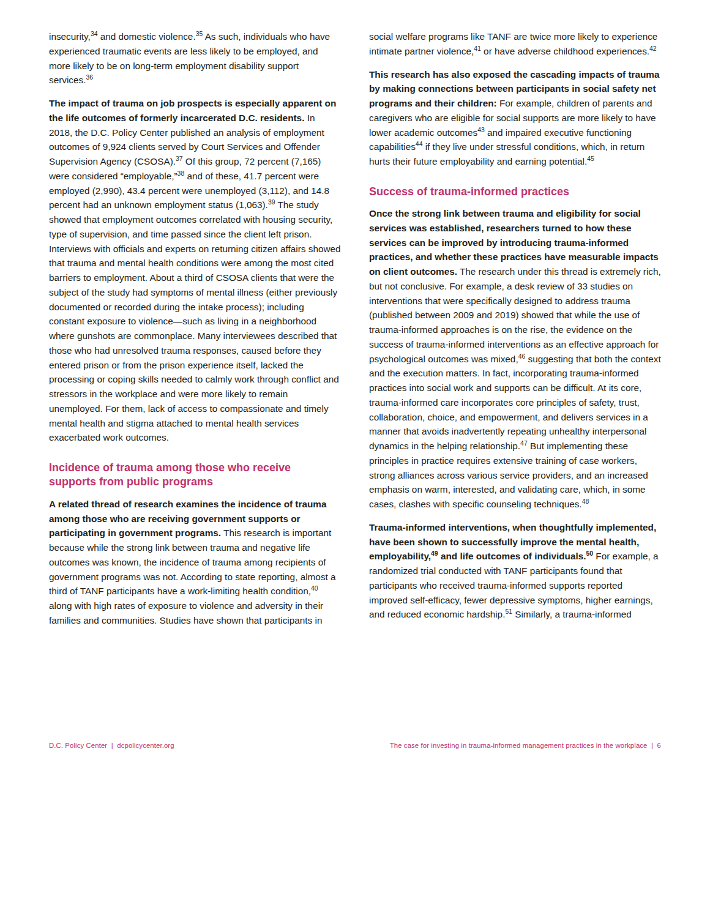insecurity,34 and domestic violence.35 As such, individuals who have experienced traumatic events are less likely to be employed, and more likely to be on long-term employment disability support services.36
The impact of trauma on job prospects is especially apparent on the life outcomes of formerly incarcerated D.C. residents. In 2018, the D.C. Policy Center published an analysis of employment outcomes of 9,924 clients served by Court Services and Offender Supervision Agency (CSOSA).37 Of this group, 72 percent (7,165) were considered “employable,”38 and of these, 41.7 percent were employed (2,990), 43.4 percent were unemployed (3,112), and 14.8 percent had an unknown employment status (1,063).39 The study showed that employment outcomes correlated with housing security, type of supervision, and time passed since the client left prison. Interviews with officials and experts on returning citizen affairs showed that trauma and mental health conditions were among the most cited barriers to employment. About a third of CSOSA clients that were the subject of the study had symptoms of mental illness (either previously documented or recorded during the intake process); including constant exposure to violence—such as living in a neighborhood where gunshots are commonplace. Many interviewees described that those who had unresolved trauma responses, caused before they entered prison or from the prison experience itself, lacked the processing or coping skills needed to calmly work through conflict and stressors in the workplace and were more likely to remain unemployed. For them, lack of access to compassionate and timely mental health and stigma attached to mental health services exacerbated work outcomes.
Incidence of trauma among those who receive supports from public programs
A related thread of research examines the incidence of trauma among those who are receiving government supports or participating in government programs. This research is important because while the strong link between trauma and negative life outcomes was known, the incidence of trauma among recipients of government programs was not. According to state reporting, almost a third of TANF participants have a work-limiting health condition,40 along with high rates of exposure to violence and adversity in their families and communities. Studies have shown that participants in social welfare programs like TANF are twice more likely to experience intimate partner violence,41 or have adverse childhood experiences.42
This research has also exposed the cascading impacts of trauma by making connections between participants in social safety net programs and their children: For example, children of parents and caregivers who are eligible for social supports are more likely to have lower academic outcomes43 and impaired executive functioning capabilities44 if they live under stressful conditions, which, in return hurts their future employability and earning potential.45
Success of trauma-informed practices
Once the strong link between trauma and eligibility for social services was established, researchers turned to how these services can be improved by introducing trauma-informed practices, and whether these practices have measurable impacts on client outcomes. The research under this thread is extremely rich, but not conclusive. For example, a desk review of 33 studies on interventions that were specifically designed to address trauma (published between 2009 and 2019) showed that while the use of trauma-informed approaches is on the rise, the evidence on the success of trauma-informed interventions as an effective approach for psychological outcomes was mixed,46 suggesting that both the context and the execution matters. In fact, incorporating trauma-informed practices into social work and supports can be difficult. At its core, trauma-informed care incorporates core principles of safety, trust, collaboration, choice, and empowerment, and delivers services in a manner that avoids inadvertently repeating unhealthy interpersonal dynamics in the helping relationship.47 But implementing these principles in practice requires extensive training of case workers, strong alliances across various service providers, and an increased emphasis on warm, interested, and validating care, which, in some cases, clashes with specific counseling techniques.48
Trauma-informed interventions, when thoughtfully implemented, have been shown to successfully improve the mental health, employability,49 and life outcomes of individuals.50 For example, a randomized trial conducted with TANF participants found that participants who received trauma-informed supports reported improved self-efficacy, fewer depressive symptoms, higher earnings, and reduced economic hardship.51 Similarly, a trauma-informed
D.C. Policy Center | dcpolicycenter.org
The case for investing in trauma-informed management practices in the workplace | 6